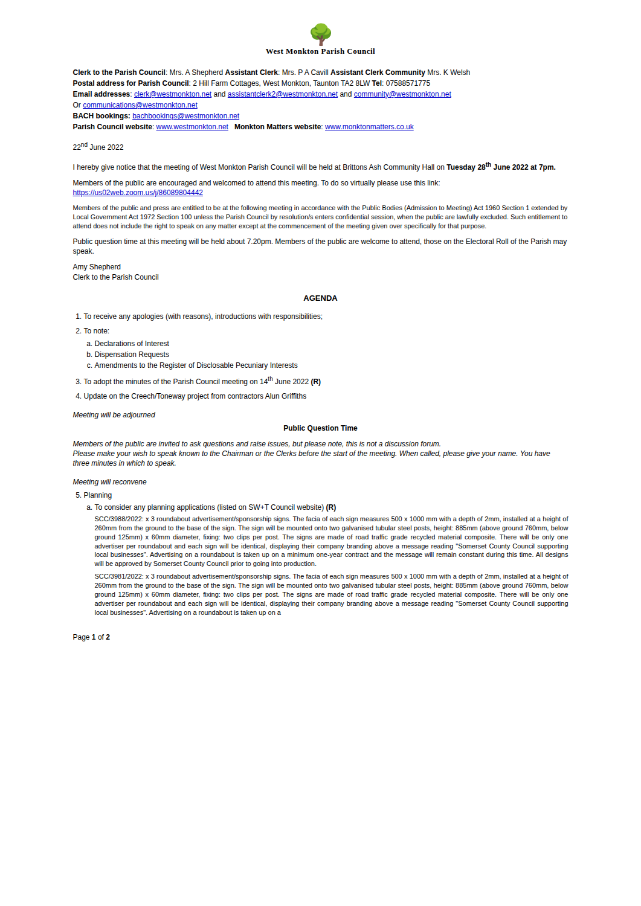🌳 West Monkton Parish Council
Clerk to the Parish Council: Mrs. A Shepherd Assistant Clerk: Mrs. P A Cavill Assistant Clerk Community Mrs. K Welsh
Postal address for Parish Council: 2 Hill Farm Cottages, West Monkton, Taunton TA2 8LW Tel: 07588571775
Email addresses: clerk@westmonkton.net and assistantclerk2@westmonkton.net and community@westmonkton.net
Or communications@westmonkton.net
BACH bookings: bachbookings@westmonkton.net
Parish Council website: www.westmonkton.net Monkton Matters website: www.monktonmatters.co.uk
22nd June 2022
I hereby give notice that the meeting of West Monkton Parish Council will be held at Brittons Ash Community Hall on Tuesday 28th June 2022 at 7pm.
Members of the public are encouraged and welcomed to attend this meeting. To do so virtually please use this link:
https://us02web.zoom.us/j/86089804442
Members of the public and press are entitled to be at the following meeting in accordance with the Public Bodies (Admission to Meeting) Act 1960 Section 1 extended by Local Government Act 1972 Section 100 unless the Parish Council by resolution/s enters confidential session, when the public are lawfully excluded. Such entitlement to attend does not include the right to speak on any matter except at the commencement of the meeting given over specifically for that purpose.
Public question time at this meeting will be held about 7.20pm. Members of the public are welcome to attend, those on the Electoral Roll of the Parish may speak.
Amy Shepherd
Clerk to the Parish Council
AGENDA
To receive any apologies (with reasons), introductions with responsibilities;
To note:
Declarations of Interest
Dispensation Requests
Amendments to the Register of Disclosable Pecuniary Interests
To adopt the minutes of the Parish Council meeting on 14th June 2022 (R)
Update on the Creech/Toneway project from contractors Alun Griffiths
Meeting will be adjourned
Public Question Time
Members of the public are invited to ask questions and raise issues, but please note, this is not a discussion forum.
Please make your wish to speak known to the Chairman or the Clerks before the start of the meeting. When called, please give your name. You have three minutes in which to speak.
Meeting will reconvene
Planning
To consider any planning applications (listed on SW+T Council website) (R)
SCC/3988/2022: x 3 roundabout advertisement/sponsorship signs. The facia of each sign measures 500 x 1000 mm with a depth of 2mm, installed at a height of 260mm from the ground to the base of the sign. The sign will be mounted onto two galvanised tubular steel posts, height: 885mm (above ground 760mm, below ground 125mm) x 60mm diameter, fixing: two clips per post. The signs are made of road traffic grade recycled material composite. There will be only one advertiser per roundabout and each sign will be identical, displaying their company branding above a message reading "Somerset County Council supporting local businesses". Advertising on a roundabout is taken up on a minimum one-year contract and the message will remain constant during this time. All designs will be approved by Somerset County Council prior to going into production.
SCC/3981/2022: x 3 roundabout advertisement/sponsorship signs. The facia of each sign measures 500 x 1000 mm with a depth of 2mm, installed at a height of 260mm from the ground to the base of the sign. The sign will be mounted onto two galvanised tubular steel posts, height: 885mm (above ground 760mm, below ground 125mm) x 60mm diameter, fixing: two clips per post. The signs are made of road traffic grade recycled material composite. There will be only one advertiser per roundabout and each sign will be identical, displaying their company branding above a message reading "Somerset County Council supporting local businesses". Advertising on a roundabout is taken up on a
Page 1 of 2